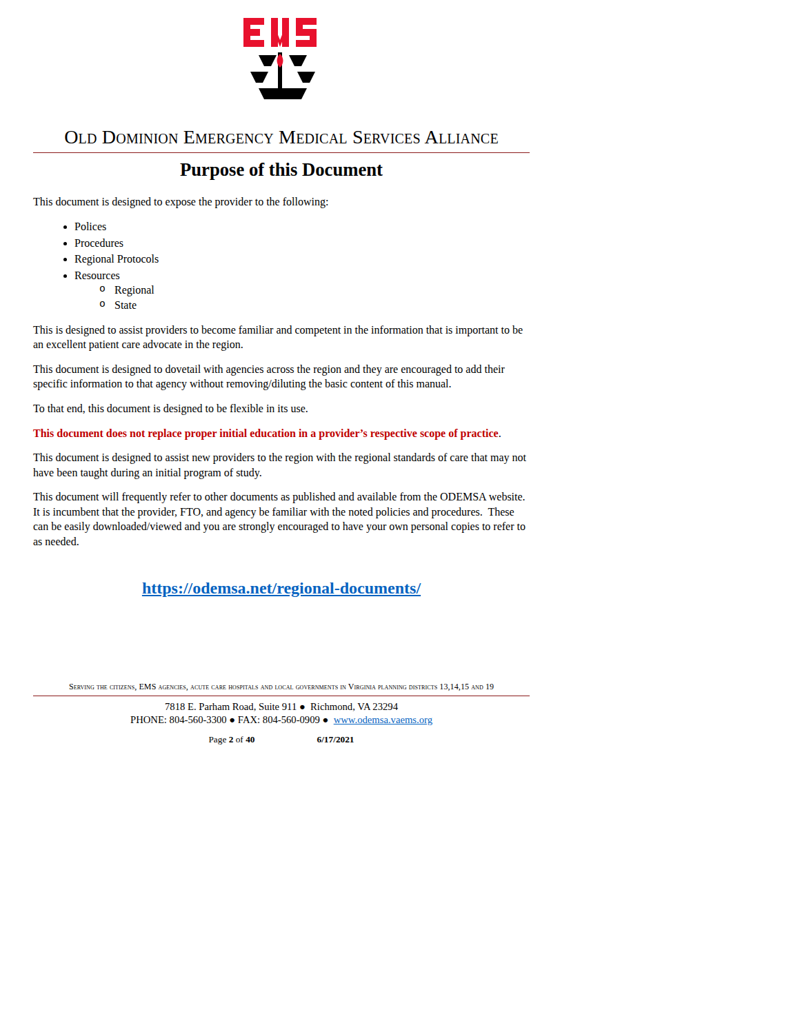Old Dominion Emergency Medical Services Alliance
Purpose of this Document
This document is designed to expose the provider to the following:
Polices
Procedures
Regional Protocols
Resources
Regional
State
This is designed to assist providers to become familiar and competent in the information that is important to be an excellent patient care advocate in the region.
This document is designed to dovetail with agencies across the region and they are encouraged to add their specific information to that agency without removing/diluting the basic content of this manual.
To that end, this document is designed to be flexible in its use.
This document does not replace proper initial education in a provider’s respective scope of practice.
This document is designed to assist new providers to the region with the regional standards of care that may not have been taught during an initial program of study.
This document will frequently refer to other documents as published and available from the ODEMSA website. It is incumbent that the provider, FTO, and agency be familiar with the noted policies and procedures. These can be easily downloaded/viewed and you are strongly encouraged to have your own personal copies to refer to as needed.
https://odemsa.net/regional-documents/
Serving the citizens, EMS agencies, acute care hospitals and local governments in Virginia planning districts 13,14,15 and 19
7818 E. Parham Road, Suite 911 ● Richmond, VA 23294
PHONE: 804-560-3300 ● FAX: 804-560-0909 ● www.odemsa.vaems.org
Page 2 of 40 6/17/2021